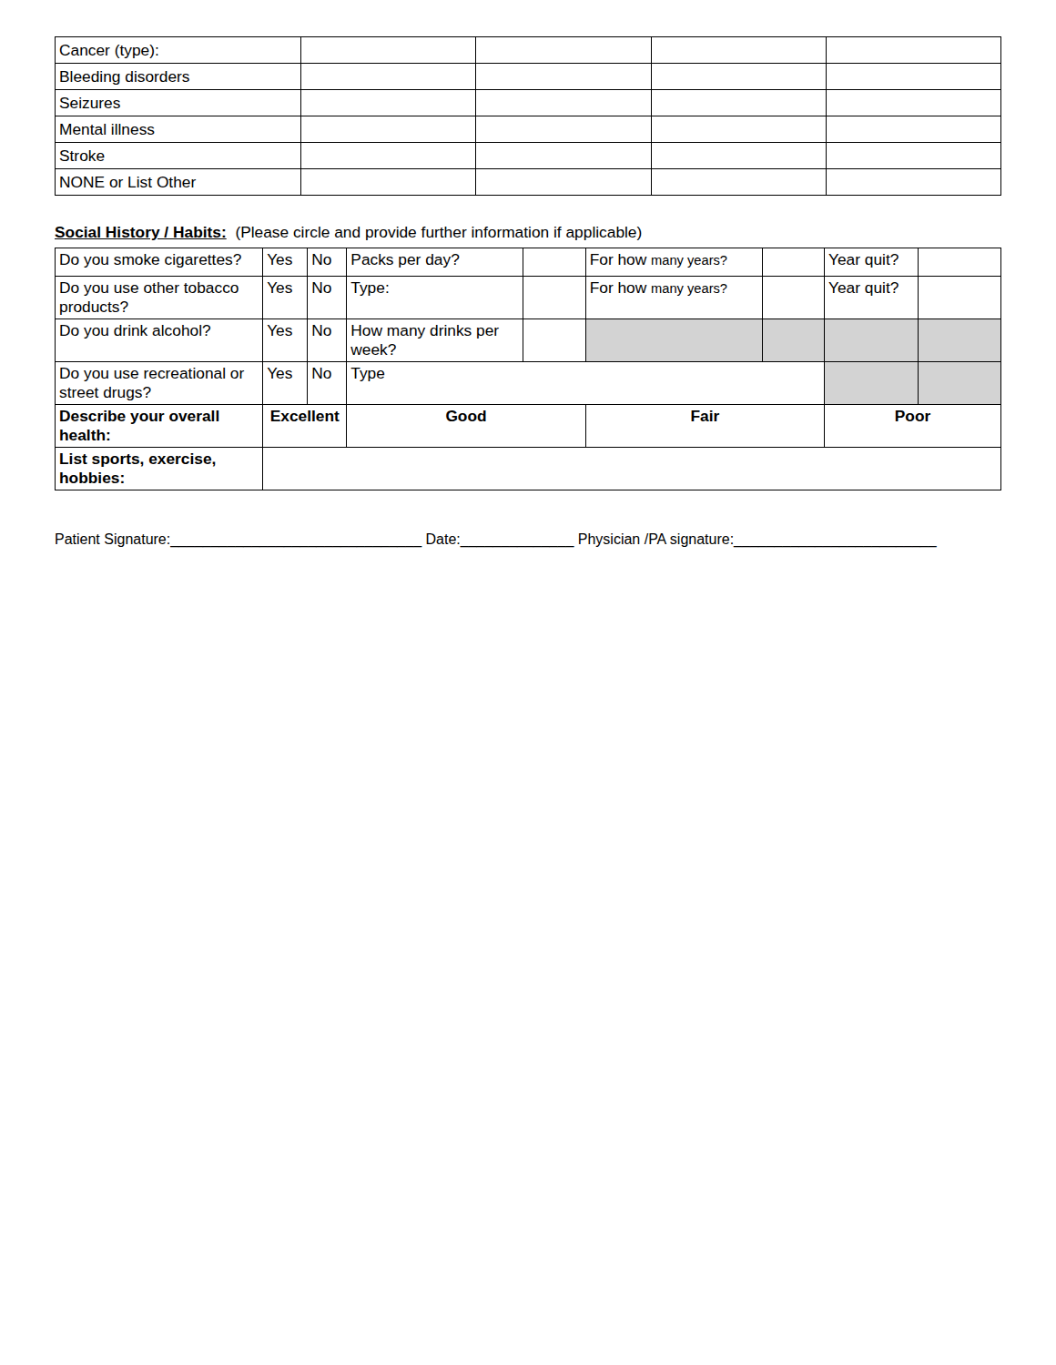| Cancer (type): | | | | |
| Bleeding disorders | | | | |
| Seizures | | | | |
| Mental illness | | | | |
| Stroke | | | | |
| NONE or List Other | | | | |
Social History / Habits:
(Please circle and provide further information if applicable)
| Do you smoke cigarettes? | Yes | No | Packs per day? | | For how many years? | | Year quit? | |
| Do you use other tobacco products? | Yes | No | Type: | | For how many years? | | Year quit? | |
| Do you drink alcohol? | Yes | No | How many drinks per week? | | | | | |
| Do you use recreational or street drugs? | Yes | No | Type | | |
| Describe your overall health: | Excellent | Good | Fair | Poor |
| List sports, exercise, hobbies: | |
Patient Signature:_______________________________ Date:______________ Physician /PA signature:_________________________